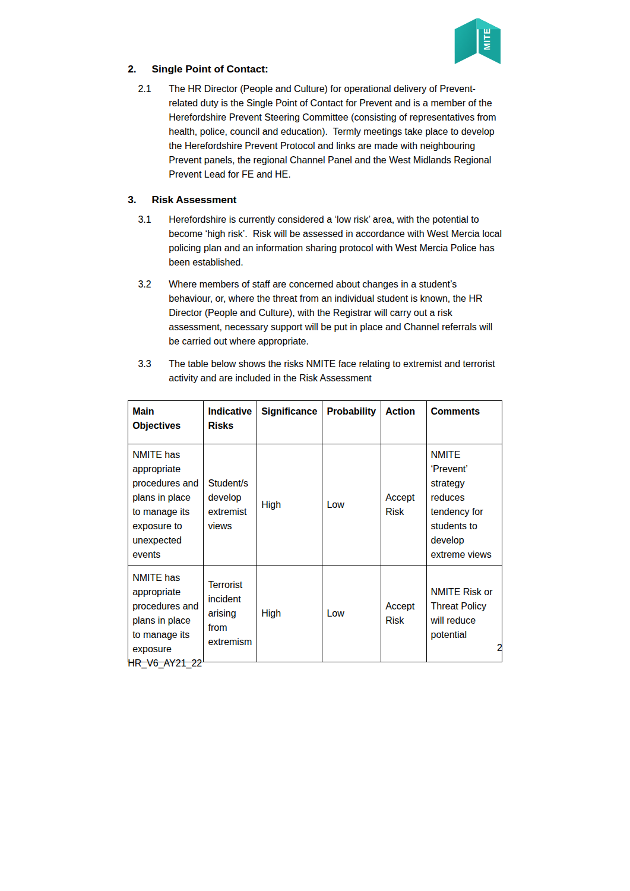MITE
2. Single Point of Contact:
2.1
The HR Director (People and Culture) for operational delivery of Prevent- related duty is the Single Point of Contact for Prevent and is a member of the Herefordshire Prevent Steering Committee (consisting of representatives from health, police, council and education). Termly meetings take place to develop the Herefordshire Prevent Protocol and links are made with neighbouring Prevent panels, the regional Channel Panel and the West Midlands Regional Prevent Lead for FE and HE.
3. Risk Assessment
3.1
Herefordshire is currently considered a ‘low risk’ area, with the potential to become ‘high risk’. Risk will be assessed in accordance with West Mercia local policing plan and an information sharing protocol with West Mercia Police has been established.
3.2
Where members of staff are concerned about changes in a student’s behaviour, or, where the threat from an individual student is known, the HR Director (People and Culture), with the Registrar will carry out a risk assessment, necessary support will be put in place and Channel referrals will be carried out where appropriate.
3.3
The table below shows the risks NMITE face relating to extremist and terrorist activity and are included in the Risk Assessment
| Main Objectives | Indicative Risks | Significance | Probability | Action | Comments |
| --- | --- | --- | --- | --- | --- |
| NMITE has appropriate procedures and plans in place to manage its exposure to unexpected events | Student/s develop extremist views | High | Low | Accept Risk | NMITE ‘Prevent’ strategy reduces tendency for students to develop extreme views |
| NMITE has appropriate procedures and plans in place to manage its exposure | Terrorist incident arising from extremism | High | Low | Accept Risk | NMITE Risk or Threat Policy will reduce potential |
2
HR_V6_AY21_22